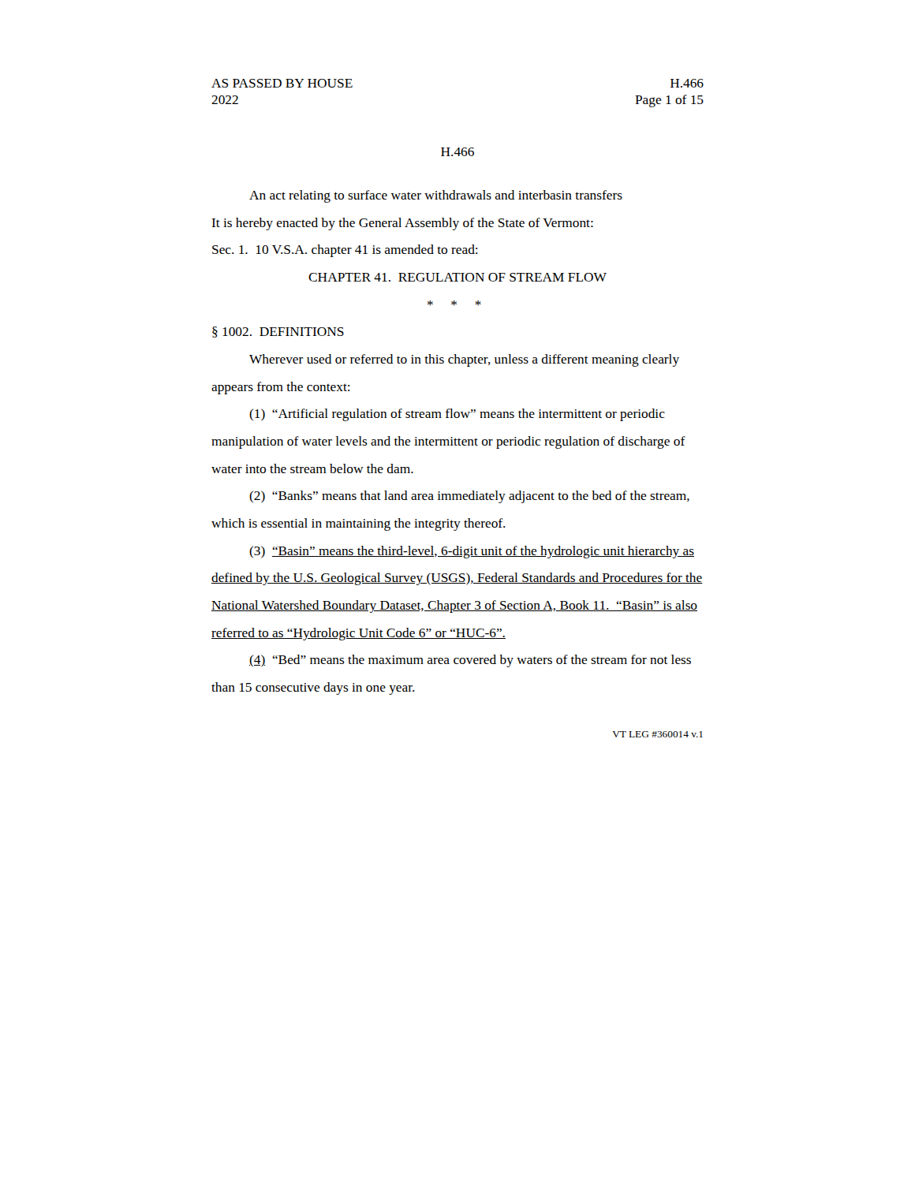AS PASSED BY HOUSE 2022
H.466 Page 1 of 15
H.466
An act relating to surface water withdrawals and interbasin transfers
It is hereby enacted by the General Assembly of the State of Vermont:
Sec. 1. 10 V.S.A. chapter 41 is amended to read:
CHAPTER 41. REGULATION OF STREAM FLOW
* * *
§ 1002. DEFINITIONS
Wherever used or referred to in this chapter, unless a different meaning clearly appears from the context:
(1) “Artificial regulation of stream flow” means the intermittent or periodic manipulation of water levels and the intermittent or periodic regulation of discharge of water into the stream below the dam.
(2) “Banks” means that land area immediately adjacent to the bed of the stream, which is essential in maintaining the integrity thereof.
(3) “Basin” means the third-level, 6-digit unit of the hydrologic unit hierarchy as defined by the U.S. Geological Survey (USGS), Federal Standards and Procedures for the National Watershed Boundary Dataset, Chapter 3 of Section A, Book 11. “Basin” is also referred to as “Hydrologic Unit Code 6” or “HUC-6”.
(4) “Bed” means the maximum area covered by waters of the stream for not less than 15 consecutive days in one year.
VT LEG #360014 v.1